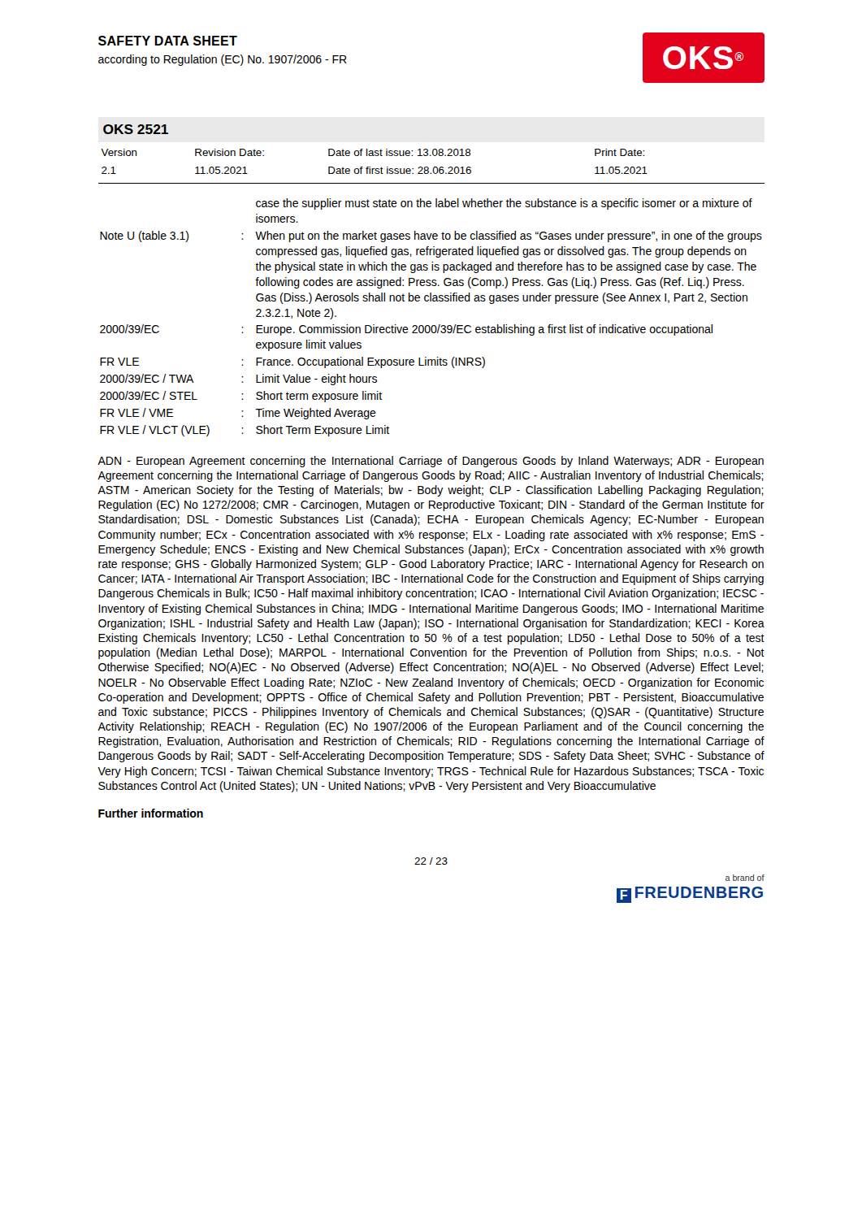SAFETY DATA SHEET
according to Regulation (EC) No. 1907/2006 - FR
OKS®
OKS 2521
| Version | Revision Date: | Date of last issue: 13.08.2018 | Print Date: |
| 2.1 | 11.05.2021 | Date of first issue: 28.06.2016 | 11.05.2021 |
| | | case the supplier must state on the label whether the substance is a specific isomer or a mixture of isomers. |
| Note U (table 3.1) | : | When put on the market gases have to be classified as “Gases under pressure”, in one of the groups compressed gas, liquefied gas, refrigerated liquefied gas or dissolved gas. The group depends on the physical state in which the gas is packaged and therefore has to be assigned case by case. The following codes are assigned: Press. Gas (Comp.) Press. Gas (Liq.) Press. Gas (Ref. Liq.) Press. Gas (Diss.) Aerosols shall not be classified as gases under pressure (See Annex I, Part 2, Section 2.3.2.1, Note 2). |
| 2000/39/EC | : | Europe. Commission Directive 2000/39/EC establishing a first list of indicative occupational exposure limit values |
| FR VLE | : | France. Occupational Exposure Limits (INRS) |
| 2000/39/EC / TWA | : | Limit Value - eight hours |
| 2000/39/EC / STEL | : | Short term exposure limit |
| FR VLE / VME | : | Time Weighted Average |
| FR VLE / VLCT (VLE) | : | Short Term Exposure Limit |
ADN - European Agreement concerning the International Carriage of Dangerous Goods by Inland Waterways; ADR - European Agreement concerning the International Carriage of Dangerous Goods by Road; AIIC - Australian Inventory of Industrial Chemicals; ASTM - American Society for the Testing of Materials; bw - Body weight; CLP - Classification Labelling Packaging Regulation; Regulation (EC) No 1272/2008; CMR - Carcinogen, Mutagen or Reproductive Toxicant; DIN - Standard of the German Institute for Standardisation; DSL - Domestic Substances List (Canada); ECHA - European Chemicals Agency; EC-Number - European Community number; ECx - Concentration associated with x% response; ELx - Loading rate associated with x% response; EmS - Emergency Schedule; ENCS - Existing and New Chemical Substances (Japan); ErCx - Concentration associated with x% growth rate response; GHS - Globally Harmonized System; GLP - Good Laboratory Practice; IARC - International Agency for Research on Cancer; IATA - International Air Transport Association; IBC - International Code for the Construction and Equipment of Ships carrying Dangerous Chemicals in Bulk; IC50 - Half maximal inhibitory concentration; ICAO - International Civil Aviation Organization; IECSC - Inventory of Existing Chemical Substances in China; IMDG - International Maritime Dangerous Goods; IMO - International Maritime Organization; ISHL - Industrial Safety and Health Law (Japan); ISO - International Organisation for Standardization; KECI - Korea Existing Chemicals Inventory; LC50 - Lethal Concentration to 50 % of a test population; LD50 - Lethal Dose to 50% of a test population (Median Lethal Dose); MARPOL - International Convention for the Prevention of Pollution from Ships; n.o.s. - Not Otherwise Specified; NO(A)EC - No Observed (Adverse) Effect Concentration; NO(A)EL - No Observed (Adverse) Effect Level; NOELR - No Observable Effect Loading Rate; NZIoC - New Zealand Inventory of Chemicals; OECD - Organization for Economic Co-operation and Development; OPPTS - Office of Chemical Safety and Pollution Prevention; PBT - Persistent, Bioaccumulative and Toxic substance; PICCS - Philippines Inventory of Chemicals and Chemical Substances; (Q)SAR - (Quantitative) Structure Activity Relationship; REACH - Regulation (EC) No 1907/2006 of the European Parliament and of the Council concerning the Registration, Evaluation, Authorisation and Restriction of Chemicals; RID - Regulations concerning the International Carriage of Dangerous Goods by Rail; SADT - Self-Accelerating Decomposition Temperature; SDS - Safety Data Sheet; SVHC - Substance of Very High Concern; TCSI - Taiwan Chemical Substance Inventory; TRGS - Technical Rule for Hazardous Substances; TSCA - Toxic Substances Control Act (United States); UN - United Nations; vPvB - Very Persistent and Very Bioaccumulative
Further information
22 / 23
a brand of
FFREUDENBERG